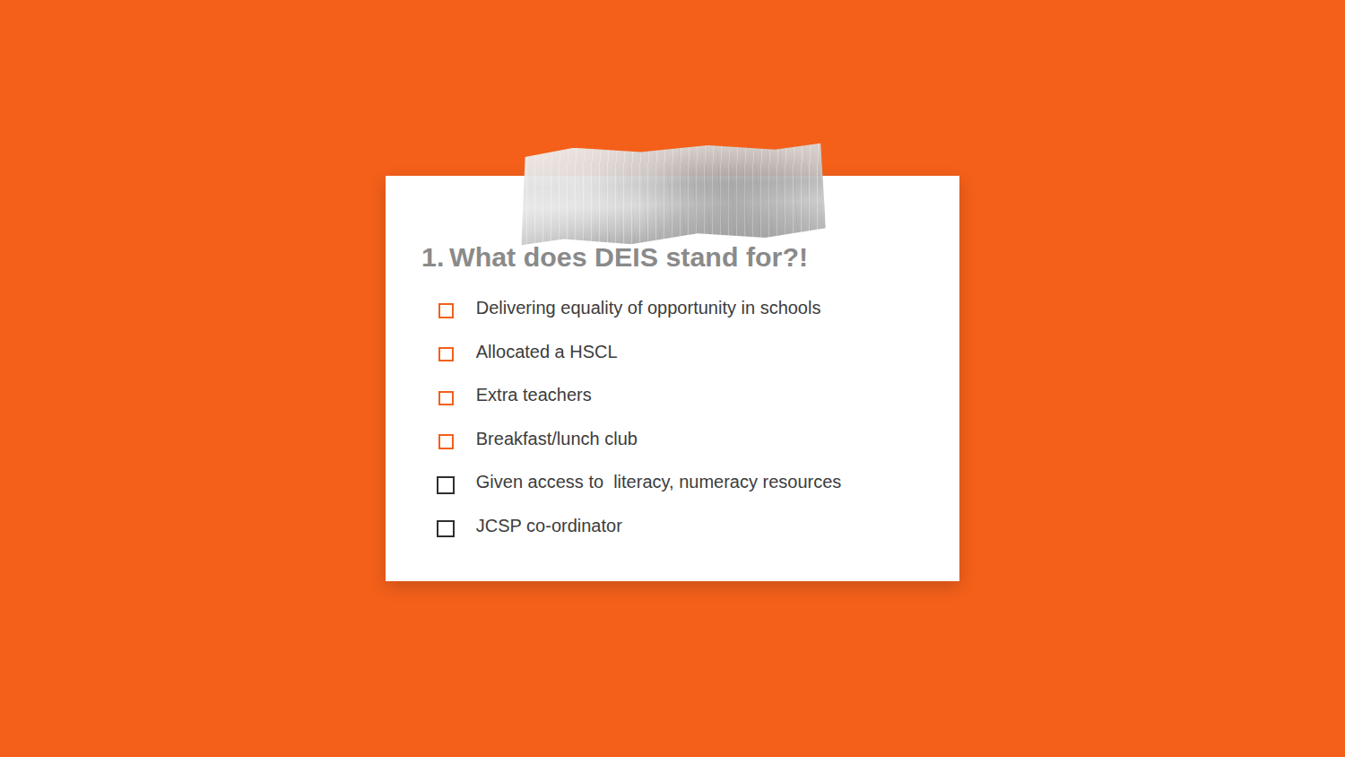1. What does DEIS stand for?!
Delivering equality of opportunity in schools
Allocated a HSCL
Extra teachers
Breakfast/lunch club
Given access to literacy, numeracy resources
JCSP co-ordinator